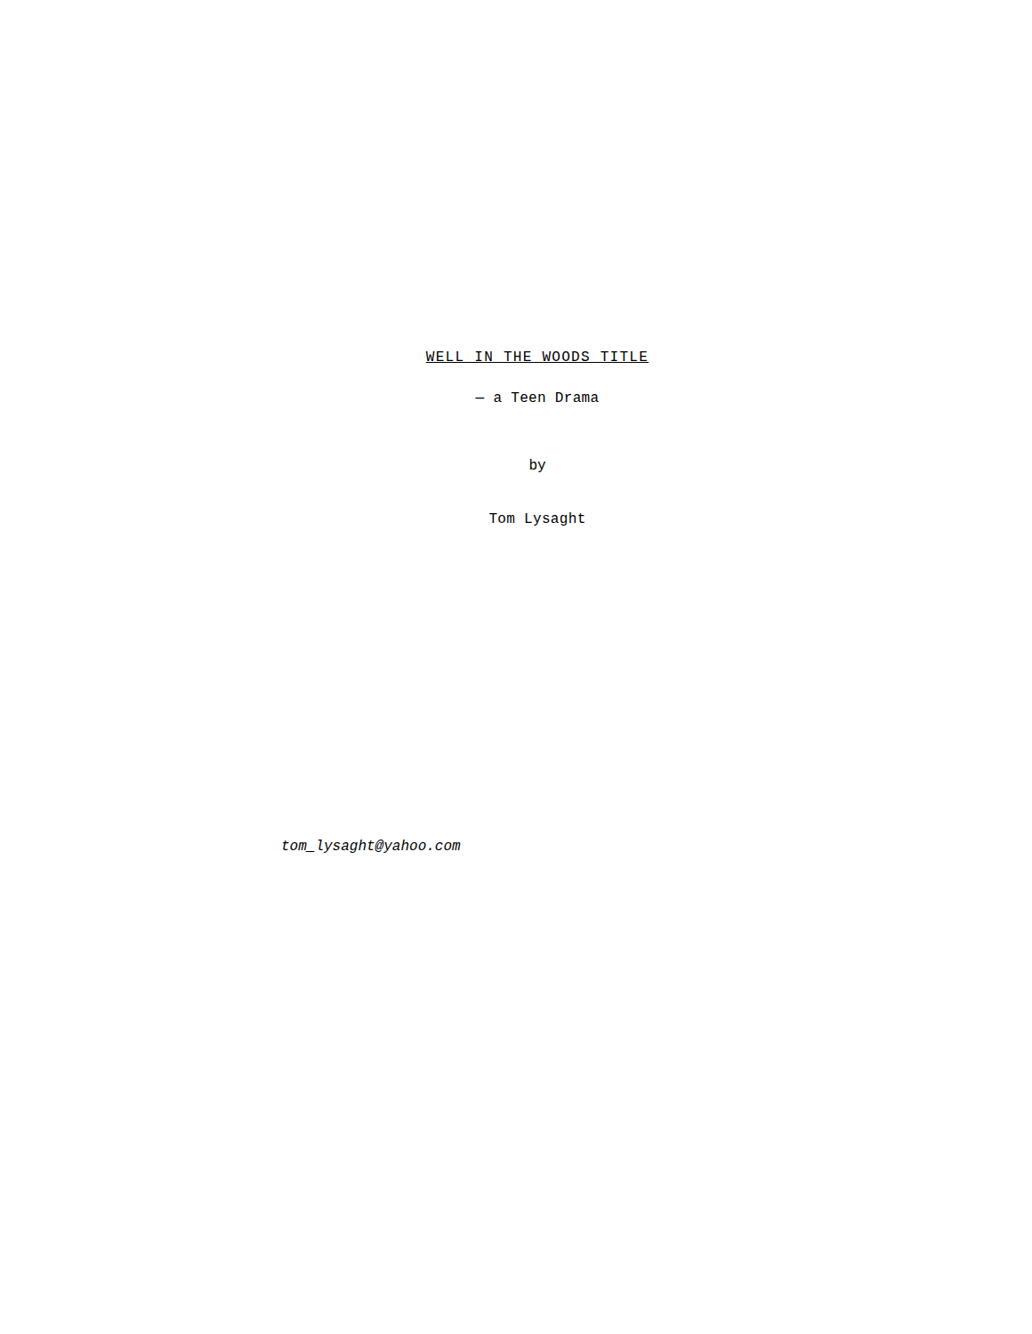WELL IN THE WOODS TITLE
— a Teen Drama
by
Tom Lysaght
tom_lysaght@yahoo.com